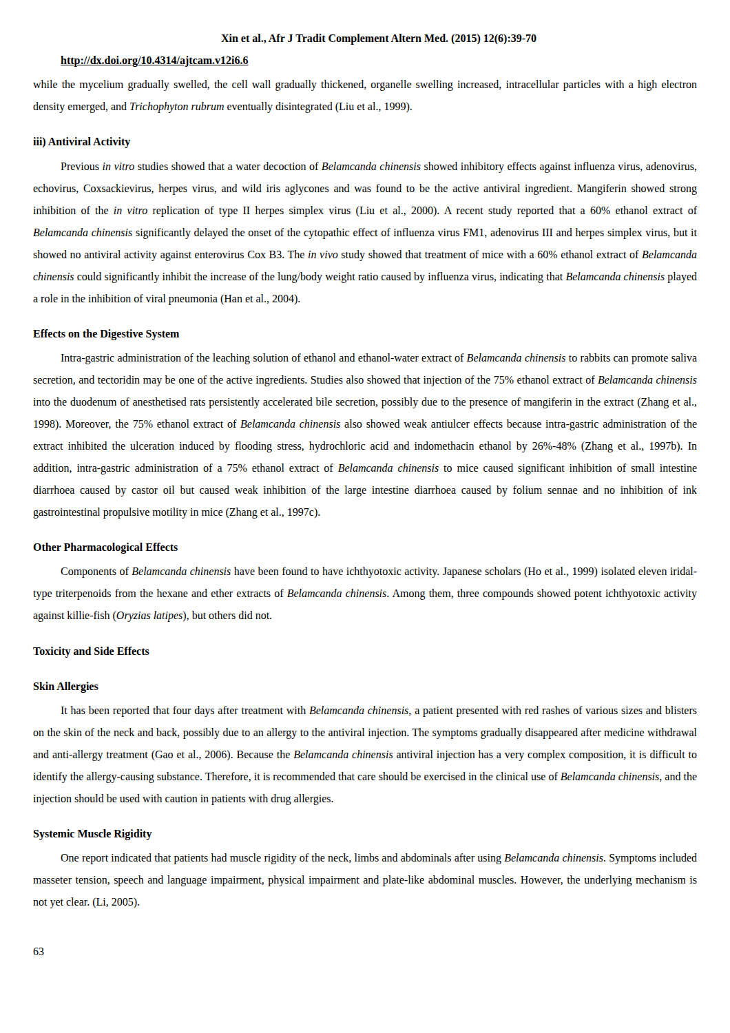Xin et al., Afr J Tradit Complement Altern Med. (2015) 12(6):39-70
http://dx.doi.org/10.4314/ajtcam.v12i6.6
while the mycelium gradually swelled, the cell wall gradually thickened, organelle swelling increased, intracellular particles with a high electron density emerged, and Trichophyton rubrum eventually disintegrated (Liu et al., 1999).
iii) Antiviral Activity
Previous in vitro studies showed that a water decoction of Belamcanda chinensis showed inhibitory effects against influenza virus, adenovirus, echovirus, Coxsackievirus, herpes virus, and wild iris aglycones and was found to be the active antiviral ingredient. Mangiferin showed strong inhibition of the in vitro replication of type II herpes simplex virus (Liu et al., 2000). A recent study reported that a 60% ethanol extract of Belamcanda chinensis significantly delayed the onset of the cytopathic effect of influenza virus FM1, adenovirus III and herpes simplex virus, but it showed no antiviral activity against enterovirus Cox B3. The in vivo study showed that treatment of mice with a 60% ethanol extract of Belamcanda chinensis could significantly inhibit the increase of the lung/body weight ratio caused by influenza virus, indicating that Belamcanda chinensis played a role in the inhibition of viral pneumonia (Han et al., 2004).
Effects on the Digestive System
Intra-gastric administration of the leaching solution of ethanol and ethanol-water extract of Belamcanda chinensis to rabbits can promote saliva secretion, and tectoridin may be one of the active ingredients. Studies also showed that injection of the 75% ethanol extract of Belamcanda chinensis into the duodenum of anesthetised rats persistently accelerated bile secretion, possibly due to the presence of mangiferin in the extract (Zhang et al., 1998). Moreover, the 75% ethanol extract of Belamcanda chinensis also showed weak antiulcer effects because intra-gastric administration of the extract inhibited the ulceration induced by flooding stress, hydrochloric acid and indomethacin ethanol by 26%-48% (Zhang et al., 1997b). In addition, intra-gastric administration of a 75% ethanol extract of Belamcanda chinensis to mice caused significant inhibition of small intestine diarrhoea caused by castor oil but caused weak inhibition of the large intestine diarrhoea caused by folium sennae and no inhibition of ink gastrointestinal propulsive motility in mice (Zhang et al., 1997c).
Other Pharmacological Effects
Components of Belamcanda chinensis have been found to have ichthyotoxic activity. Japanese scholars (Ho et al., 1999) isolated eleven iridal-type triterpenoids from the hexane and ether extracts of Belamcanda chinensis. Among them, three compounds showed potent ichthyotoxic activity against killie-fish (Oryzias latipes), but others did not.
Toxicity and Side Effects
Skin Allergies
It has been reported that four days after treatment with Belamcanda chinensis, a patient presented with red rashes of various sizes and blisters on the skin of the neck and back, possibly due to an allergy to the antiviral injection. The symptoms gradually disappeared after medicine withdrawal and anti-allergy treatment (Gao et al., 2006). Because the Belamcanda chinensis antiviral injection has a very complex composition, it is difficult to identify the allergy-causing substance. Therefore, it is recommended that care should be exercised in the clinical use of Belamcanda chinensis, and the injection should be used with caution in patients with drug allergies.
Systemic Muscle Rigidity
One report indicated that patients had muscle rigidity of the neck, limbs and abdominals after using Belamcanda chinensis. Symptoms included masseter tension, speech and language impairment, physical impairment and plate-like abdominal muscles. However, the underlying mechanism is not yet clear. (Li, 2005).
63